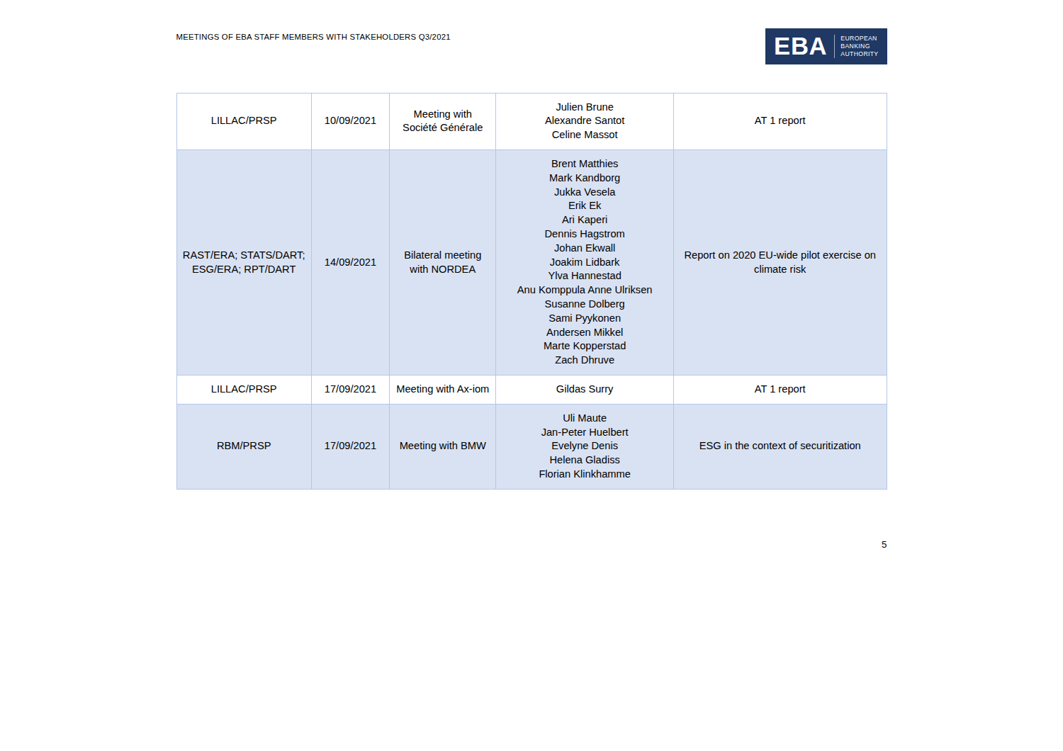Meetings of EBA staff members with stakeholders Q3/2021
EBA
European
Banking
Authority
| LILLAC/PRSP | 10/09/2021 | Meeting with Société Générale | Julien Brune Alexandre Santot Celine Massot | AT 1 report |
| RAST/ERA; STATS/DART; ESG/ERA; RPT/DART | 14/09/2021 | Bilateral meeting with NORDEA | Brent Matthies Mark Kandborg Jukka Vesela Erik Ek Ari Kaperi Dennis Hagstrom Johan Ekwall Joakim Lidbark Ylva Hannestad Anu Komppula Anne Ulriksen Susanne Dolberg Sami Pyykonen Andersen Mikkel Marte Kopperstad Zach Dhruve | Report on 2020 EU-wide pilot exercise on climate risk |
| LILLAC/PRSP | 17/09/2021 | Meeting with Ax-iom | Gildas Surry | AT 1 report |
| RBM/PRSP | 17/09/2021 | Meeting with BMW | Uli Maute Jan-Peter Huelbert Evelyne Denis Helena Gladiss Florian Klinkhamme | ESG in the context of securitization |
5